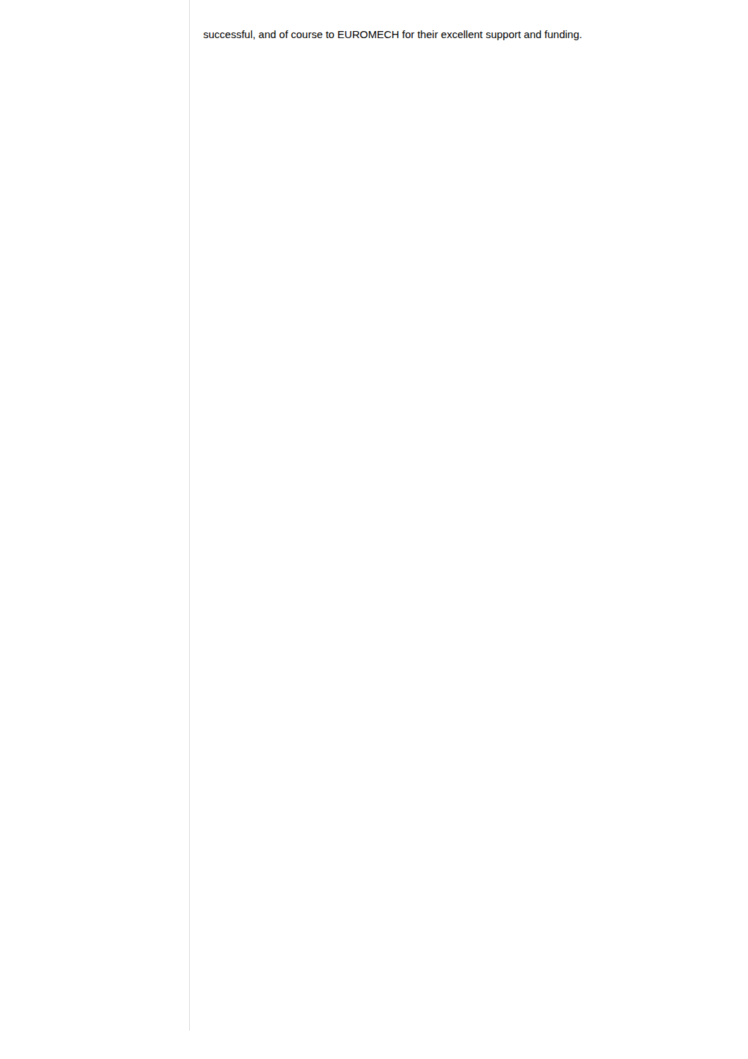successful, and of course to EUROMECH for their excellent support and funding.